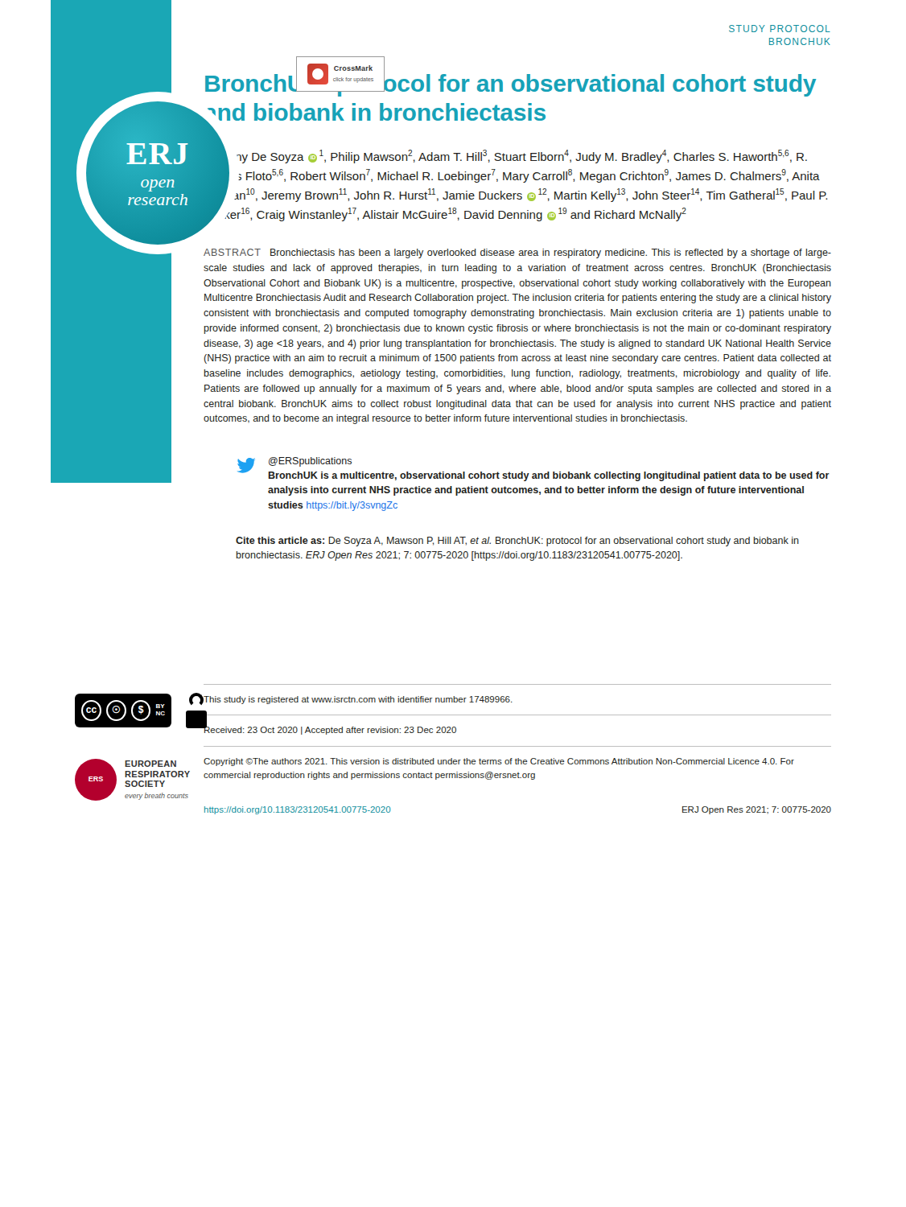ERJ
open
research
CrossMark
click for updates
STUDY PROTOCOL
BRONCHUK
BronchUK: protocol for an observational cohort study and biobank in bronchiectasis
Anthony De Soyza 1, Philip Mawson2, Adam T. Hill3, Stuart Elborn4, Judy M. Bradley4, Charles S. Haworth5,6, R. Andres Floto5,6, Robert Wilson7, Michael R. Loebinger7, Mary Carroll8, Megan Crichton9, James D. Chalmers9, Anita Sullivan10, Jeremy Brown11, John R. Hurst11, Jamie Duckers 12, Martin Kelly13, John Steer14, Tim Gatheral15, Paul P. Walker16, Craig Winstanley17, Alistair McGuire18, David Denning 19 and Richard McNally2
ABSTRACT Bronchiectasis has been a largely overlooked disease area in respiratory medicine. This is reflected by a shortage of large-scale studies and lack of approved therapies, in turn leading to a variation of treatment across centres. BronchUK (Bronchiectasis Observational Cohort and Biobank UK) is a multicentre, prospective, observational cohort study working collaboratively with the European Multicentre Bronchiectasis Audit and Research Collaboration project. The inclusion criteria for patients entering the study are a clinical history consistent with bronchiectasis and computed tomography demonstrating bronchiectasis. Main exclusion criteria are 1) patients unable to provide informed consent, 2) bronchiectasis due to known cystic fibrosis or where bronchiectasis is not the main or co-dominant respiratory disease, 3) age <18 years, and 4) prior lung transplantation for bronchiectasis. The study is aligned to standard UK National Health Service (NHS) practice with an aim to recruit a minimum of 1500 patients from across at least nine secondary care centres. Patient data collected at baseline includes demographics, aetiology testing, comorbidities, lung function, radiology, treatments, microbiology and quality of life. Patients are followed up annually for a maximum of 5 years and, where able, blood and/or sputa samples are collected and stored in a central biobank. BronchUK aims to collect robust longitudinal data that can be used for analysis into current NHS practice and patient outcomes, and to become an integral resource to better inform future interventional studies in bronchiectasis.
@ERSpublications
BronchUK is a multicentre, observational cohort study and biobank collecting longitudinal patient data to be used for analysis into current NHS practice and patient outcomes, and to better inform the design of future interventional studies https://bit.ly/3svngZc
Cite this article as: De Soyza A, Mawson P, Hill AT, et al. BronchUK: protocol for an observational cohort study and biobank in bronchiectasis. ERJ Open Res 2021; 7: 00775-2020 [https://doi.org/10.1183/23120541.00775-2020].
This study is registered at www.isrctn.com with identifier number 17489966.
Received: 23 Oct 2020 | Accepted after revision: 23 Dec 2020
Copyright ©The authors 2021. This version is distributed under the terms of the Creative Commons Attribution Non-Commercial Licence 4.0. For commercial reproduction rights and permissions contact permissions@ersnet.org
https://doi.org/10.1183/23120541.00775-2020
ERJ Open Res 2021; 7: 00775-2020
cc
☉
$
BY
NC
ERS
EUROPEAN
RESPIRATORY
SOCIETY
every breath counts